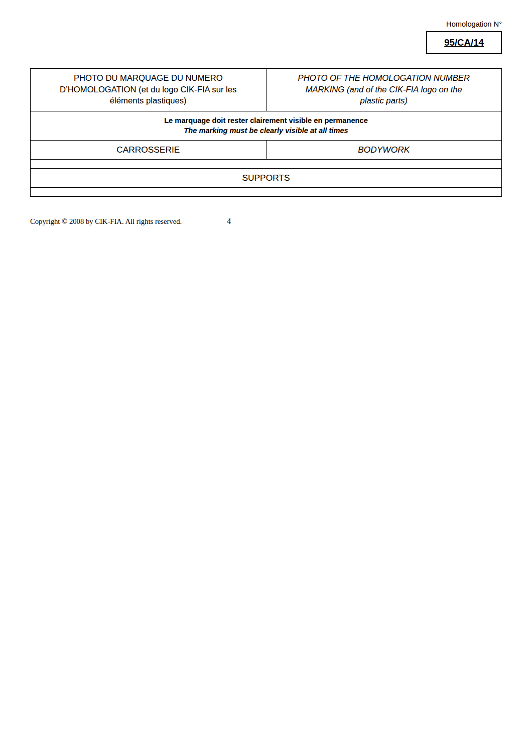Homologation N°
95/CA/14
| PHOTO DU MARQUAGE DU NUMERO D’HOMOLOGATION (et du logo CIK-FIA sur les éléments plastiques) | PHOTO OF THE HOMOLOGATION NUMBER MARKING (and of the CIK-FIA logo on the plastic parts) |
| Le marquage doit rester clairement visible en permanence The marking must be clearly visible at all times |
| CARROSSERIE | BODYWORK |
| SUPPORTS |
Copyright © 2008 by CIK-FIA. All rights reserved. 4